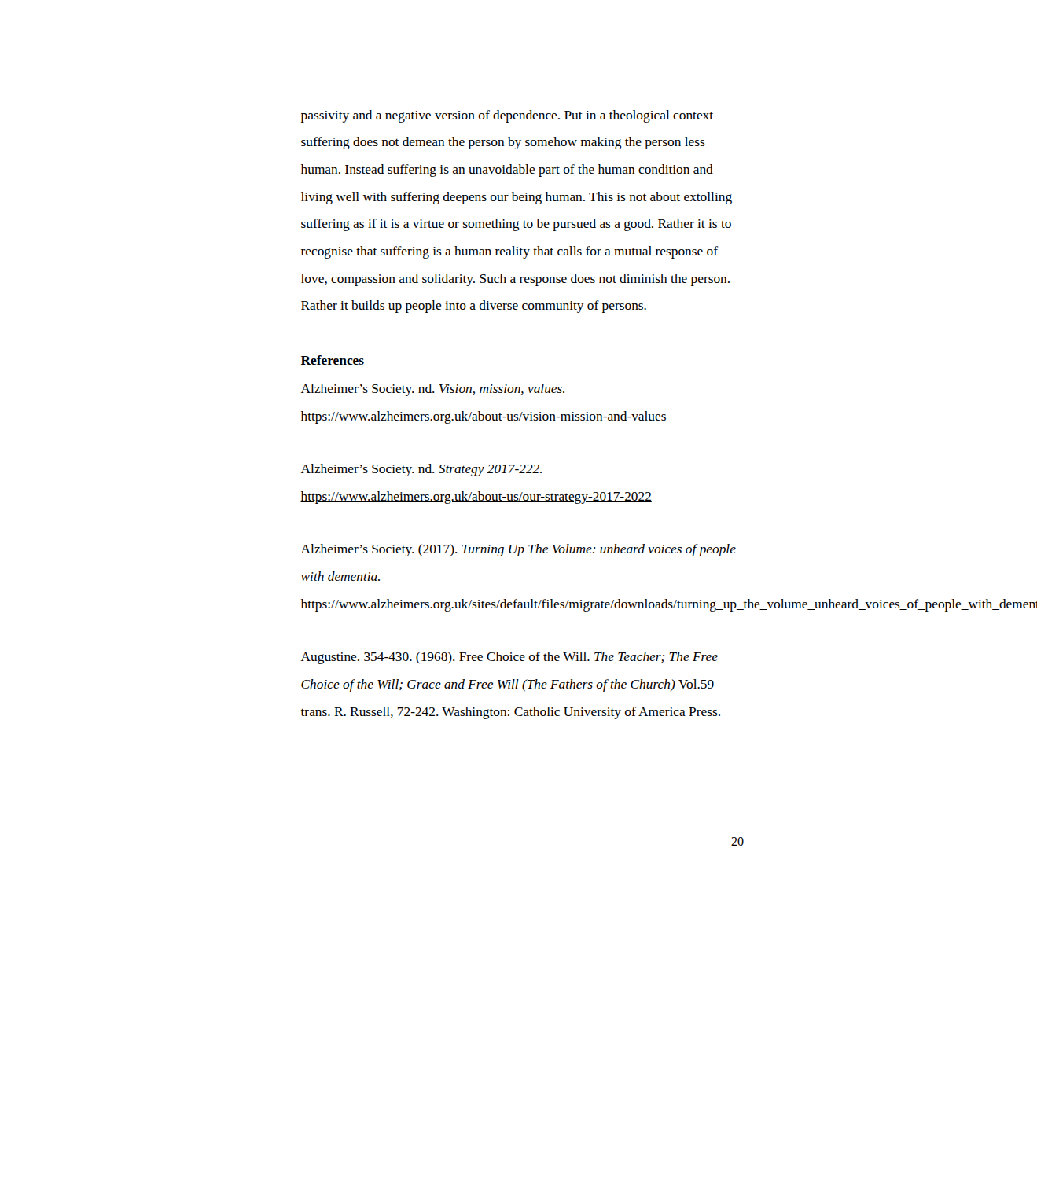passivity and a negative version of dependence. Put in a theological context suffering does not demean the person by somehow making the person less human. Instead suffering is an unavoidable part of the human condition and living well with suffering deepens our being human. This is not about extolling suffering as if it is a virtue or something to be pursued as a good. Rather it is to recognise that suffering is a human reality that calls for a mutual response of love, compassion and solidarity. Such a response does not diminish the person. Rather it builds up people into a diverse community of persons.
References
Alzheimer’s Society. nd. Vision, mission, values. https://www.alzheimers.org.uk/about-us/vision-mission-and-values
Alzheimer’s Society. nd. Strategy 2017-222. https://www.alzheimers.org.uk/about-us/our-strategy-2017-2022
Alzheimer’s Society. (2017). Turning Up The Volume: unheard voices of people with dementia.
https://www.alzheimers.org.uk/sites/default/files/migrate/downloads/turning_up_the_volume_unheard_voices_of_people_with_dementia.pdf
Augustine. 354-430. (1968). Free Choice of the Will. The Teacher; The Free Choice of the Will; Grace and Free Will (The Fathers of the Church) Vol.59 trans. R. Russell, 72-242. Washington: Catholic University of America Press.
20